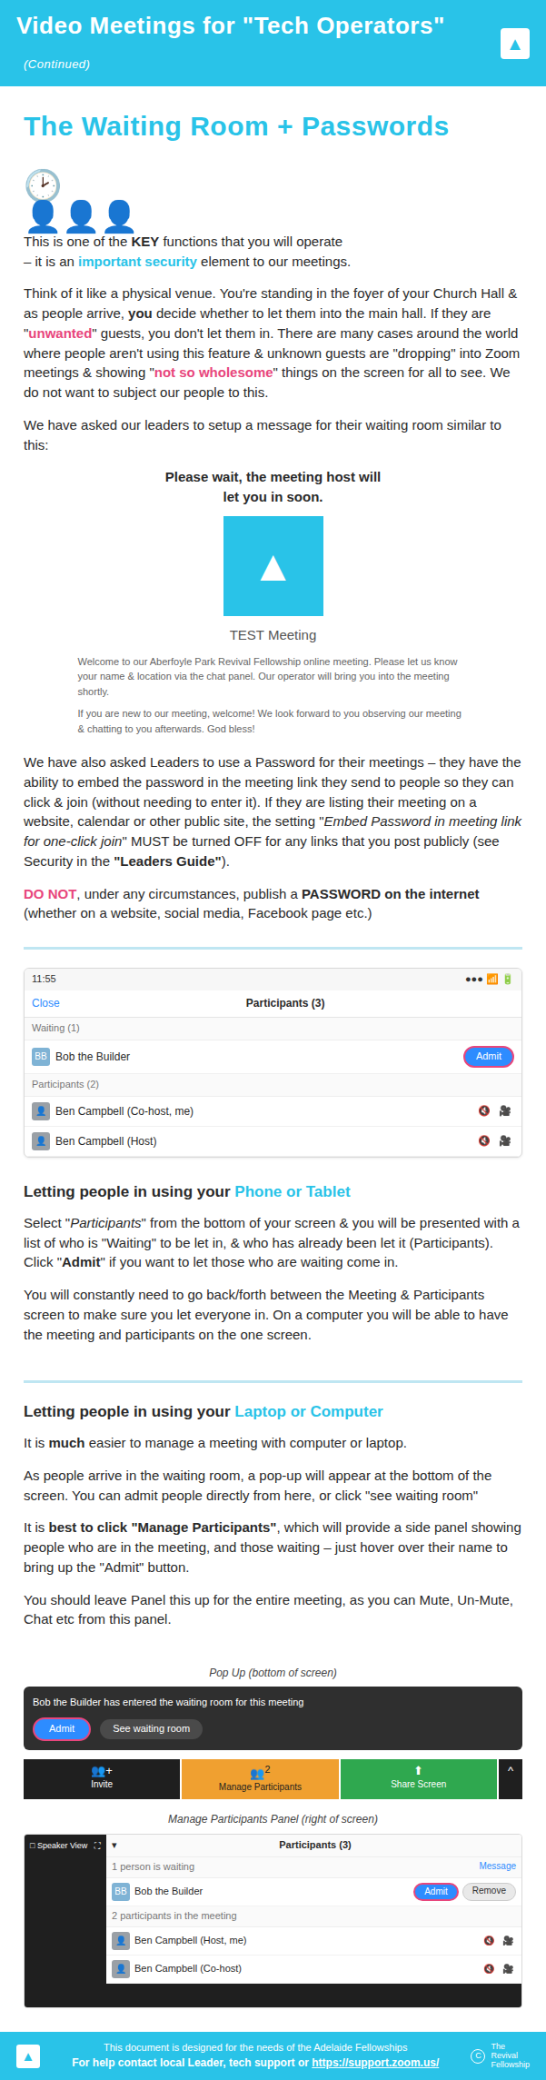Video Meetings for "Tech Operators" (Continued)
▲
The Waiting Room + Passwords
🕑
👤👤👤
This is one of the KEY functions that you will operate
– it is an important security element to our meetings.
Think of it like a physical venue. You're standing in the foyer of your Church Hall & as people arrive, you decide whether to let them into the main hall. If they are "unwanted" guests, you don't let them in. There are many cases around the world where people aren't using this feature & unknown guests are "dropping" into Zoom meetings & showing "not so wholesome" things on the screen for all to see. We do not want to subject our people to this.
We have asked our leaders to setup a message for their waiting room similar to this:
Please wait, the meeting host will
let you in soon.
▲
TEST Meeting
Welcome to our Aberfoyle Park Revival Fellowship online meeting. Please let us know your name & location via the chat panel. Our operator will bring you into the meeting shortly.
If you are new to our meeting, welcome! We look forward to you observing our meeting & chatting to you afterwards. God bless!
We have also asked Leaders to use a Password for their meetings – they have the ability to embed the password in the meeting link they send to people so they can click & join (without needing to enter it). If they are listing their meeting on a website, calendar or other public site, the setting "Embed Password in meeting link for one-click join" MUST be turned OFF for any links that you post publicly (see Security in the "Leaders Guide").
DO NOT, under any circumstances, publish a PASSWORD on the internet (whether on a website, social media, Facebook page etc.)
11:55●●● 📶 🔋
Close Participants (3)
Waiting (1)
BB Bob the Builder Admit
Participants (2)
👤 Ben Campbell (Co-host, me) 🔇 🎥
👤 Ben Campbell (Host) 🔇 🎥
Letting people in using your Phone or Tablet
Select "Participants" from the bottom of your screen & you will be presented with a list of who is "Waiting" to be let in, & who has already been let it (Participants). Click "Admit" if you want to let those who are waiting come in.
You will constantly need to go back/forth between the Meeting & Participants screen to make sure you let everyone in. On a computer you will be able to have the meeting and participants on the one screen.
Letting people in using your Laptop or Computer
It is much easier to manage a meeting with computer or laptop.
As people arrive in the waiting room, a pop-up will appear at the bottom of the screen. You can admit people directly from here, or click "see waiting room"
It is best to click "Manage Participants", which will provide a side panel showing people who are in the meeting, and those waiting – just hover over their name to bring up the "Admit" button.
You should leave Panel this up for the entire meeting, as you can Mute, Un-Mute, Chat etc from this panel.
Pop Up (bottom of screen)
Bob the Builder has entered the waiting room for this meeting
Admit See waiting room
👥+Invite
👥2 Manage Participants
⬆Share Screen
^
Manage Participants Panel (right of screen)
□ Speaker View ⛶
▾Participants (3)
1 person is waiting Message
BB Bob the Builder Admit Remove
2 participants in the meeting
👤 Ben Campbell (Host, me) 🔇 🎥
👤 Ben Campbell (Co-host) 🔇 🎥
▲
This document is designed for the needs of the Adelaide Fellowships
For help contact local Leader, tech support or https://support.zoom.us/
C The
Revival
Fellowship